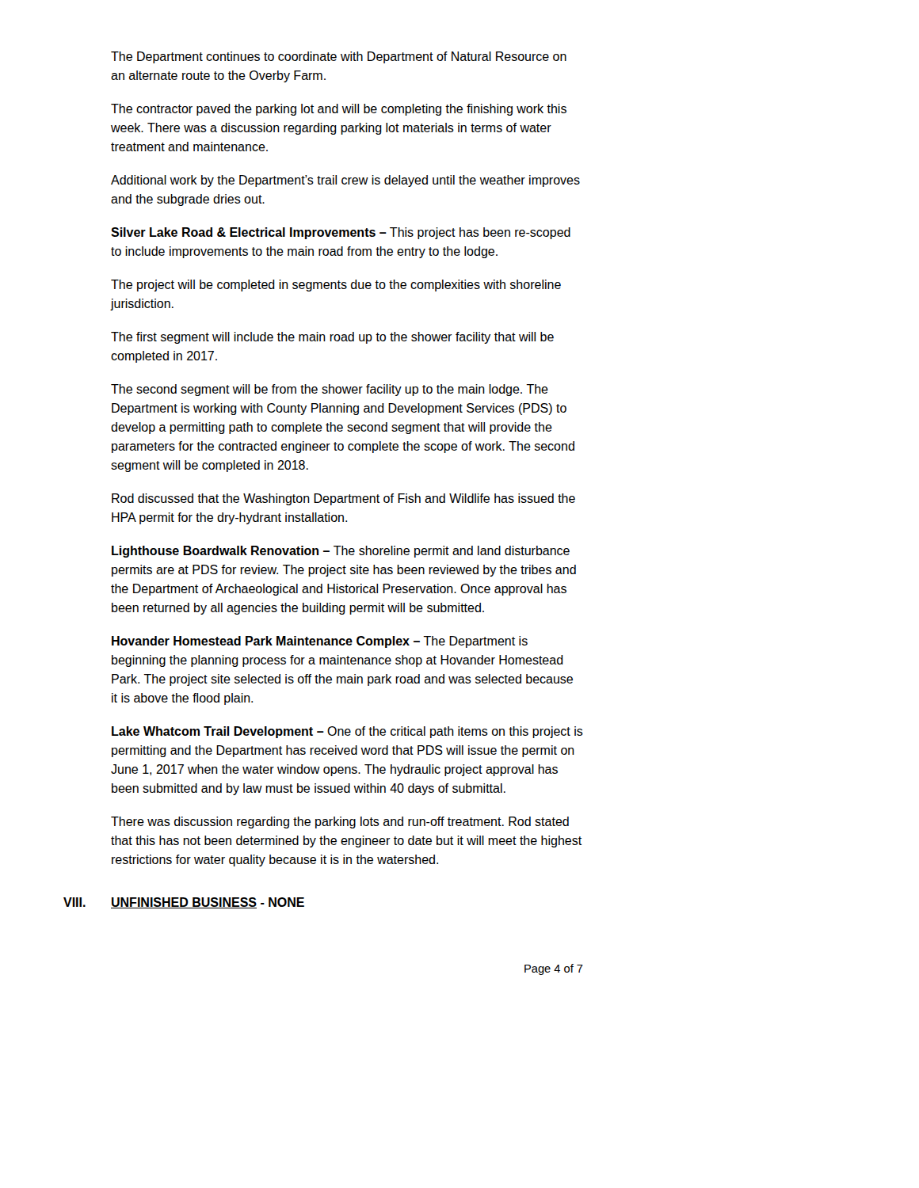The Department continues to coordinate with Department of Natural Resource on an alternate route to the Overby Farm.
The contractor paved the parking lot and will be completing the finishing work this week. There was a discussion regarding parking lot materials in terms of water treatment and maintenance.
Additional work by the Department’s trail crew is delayed until the weather improves and the subgrade dries out.
Silver Lake Road & Electrical Improvements – This project has been re-scoped to include improvements to the main road from the entry to the lodge.
The project will be completed in segments due to the complexities with shoreline jurisdiction.
The first segment will include the main road up to the shower facility that will be completed in 2017.
The second segment will be from the shower facility up to the main lodge. The Department is working with County Planning and Development Services (PDS) to develop a permitting path to complete the second segment that will provide the parameters for the contracted engineer to complete the scope of work. The second segment will be completed in 2018.
Rod discussed that the Washington Department of Fish and Wildlife has issued the HPA permit for the dry-hydrant installation.
Lighthouse Boardwalk Renovation – The shoreline permit and land disturbance permits are at PDS for review. The project site has been reviewed by the tribes and the Department of Archaeological and Historical Preservation. Once approval has been returned by all agencies the building permit will be submitted.
Hovander Homestead Park Maintenance Complex – The Department is beginning the planning process for a maintenance shop at Hovander Homestead Park. The project site selected is off the main park road and was selected because it is above the flood plain.
Lake Whatcom Trail Development – One of the critical path items on this project is permitting and the Department has received word that PDS will issue the permit on June 1, 2017 when the water window opens. The hydraulic project approval has been submitted and by law must be issued within 40 days of submittal.
There was discussion regarding the parking lots and run-off treatment. Rod stated that this has not been determined by the engineer to date but it will meet the highest restrictions for water quality because it is in the watershed.
VIII. UNFINISHED BUSINESS - NONE
Page 4 of 7